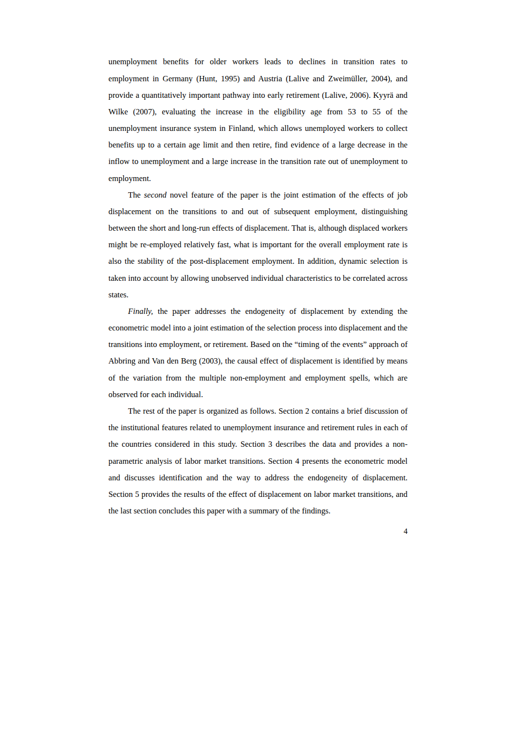unemployment benefits for older workers leads to declines in transition rates to employment in Germany (Hunt, 1995) and Austria (Lalive and Zweimüller, 2004), and provide a quantitatively important pathway into early retirement (Lalive, 2006). Kyyrä and Wilke (2007), evaluating the increase in the eligibility age from 53 to 55 of the unemployment insurance system in Finland, which allows unemployed workers to collect benefits up to a certain age limit and then retire, find evidence of a large decrease in the inflow to unemployment and a large increase in the transition rate out of unemployment to employment.
The second novel feature of the paper is the joint estimation of the effects of job displacement on the transitions to and out of subsequent employment, distinguishing between the short and long-run effects of displacement. That is, although displaced workers might be re-employed relatively fast, what is important for the overall employment rate is also the stability of the post-displacement employment. In addition, dynamic selection is taken into account by allowing unobserved individual characteristics to be correlated across states.
Finally, the paper addresses the endogeneity of displacement by extending the econometric model into a joint estimation of the selection process into displacement and the transitions into employment, or retirement. Based on the “timing of the events” approach of Abbring and Van den Berg (2003), the causal effect of displacement is identified by means of the variation from the multiple non-employment and employment spells, which are observed for each individual.
The rest of the paper is organized as follows. Section 2 contains a brief discussion of the institutional features related to unemployment insurance and retirement rules in each of the countries considered in this study. Section 3 describes the data and provides a non-parametric analysis of labor market transitions. Section 4 presents the econometric model and discusses identification and the way to address the endogeneity of displacement. Section 5 provides the results of the effect of displacement on labor market transitions, and the last section concludes this paper with a summary of the findings.
4